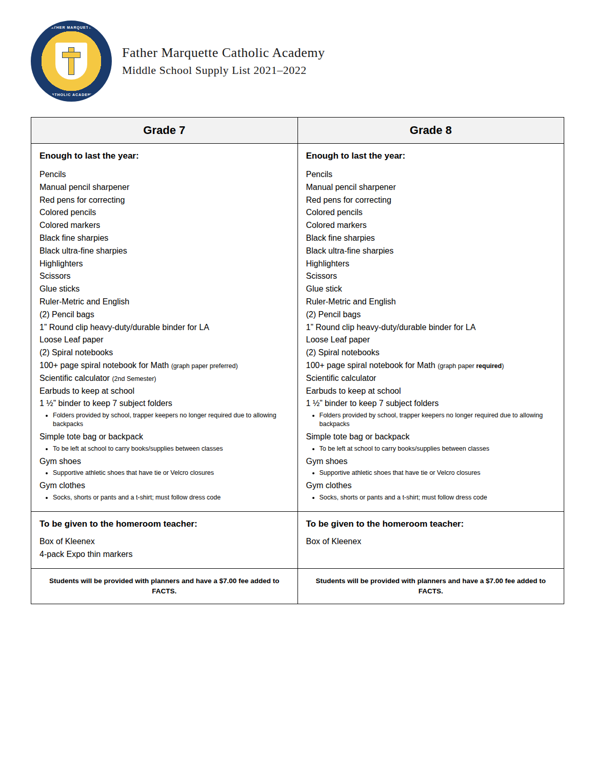FATHER MARQUETTE CATHOLIC ACADEMY
Father Marquette Catholic Academy
Middle School Supply List 2021–2022
| Grade 7 | Grade 8 |
| --- | --- |
| Enough to last the year: Pencils Manual pencil sharpener Red pens for correcting Colored pencils Colored markers Black fine sharpies Black ultra-fine sharpies Highlighters Scissors Glue sticks Ruler-Metric and English (2) Pencil bags 1” Round clip heavy-duty/durable binder for LA Loose Leaf paper (2) Spiral notebooks 100+ page spiral notebook for Math (graph paper preferred) Scientific calculator (2nd Semester) Earbuds to keep at school 1 ½” binder to keep 7 subject folders Folders provided by school, trapper keepers no longer required due to allowing backpacks Simple tote bag or backpack To be left at school to carry books/supplies between classes Gym shoes Supportive athletic shoes that have tie or Velcro closures Gym clothes Socks, shorts or pants and a t-shirt; must follow dress code | Enough to last the year: Pencils Manual pencil sharpener Red pens for correcting Colored pencils Colored markers Black fine sharpies Black ultra-fine sharpies Highlighters Scissors Glue stick Ruler-Metric and English (2) Pencil bags 1” Round clip heavy-duty/durable binder for LA Loose Leaf paper (2) Spiral notebooks 100+ page spiral notebook for Math (graph paper required ) Scientific calculator Earbuds to keep at school 1 ½” binder to keep 7 subject folders Folders provided by school, trapper keepers no longer required due to allowing backpacks Simple tote bag or backpack To be left at school to carry books/supplies between classes Gym shoes Supportive athletic shoes that have tie or Velcro closures Gym clothes Socks, shorts or pants and a t-shirt; must follow dress code |
| To be given to the homeroom teacher: Box of Kleenex 4-pack Expo thin markers | To be given to the homeroom teacher: Box of Kleenex |
| Students will be provided with planners and have a $7.00 fee added to FACTS. | Students will be provided with planners and have a $7.00 fee added to FACTS. |